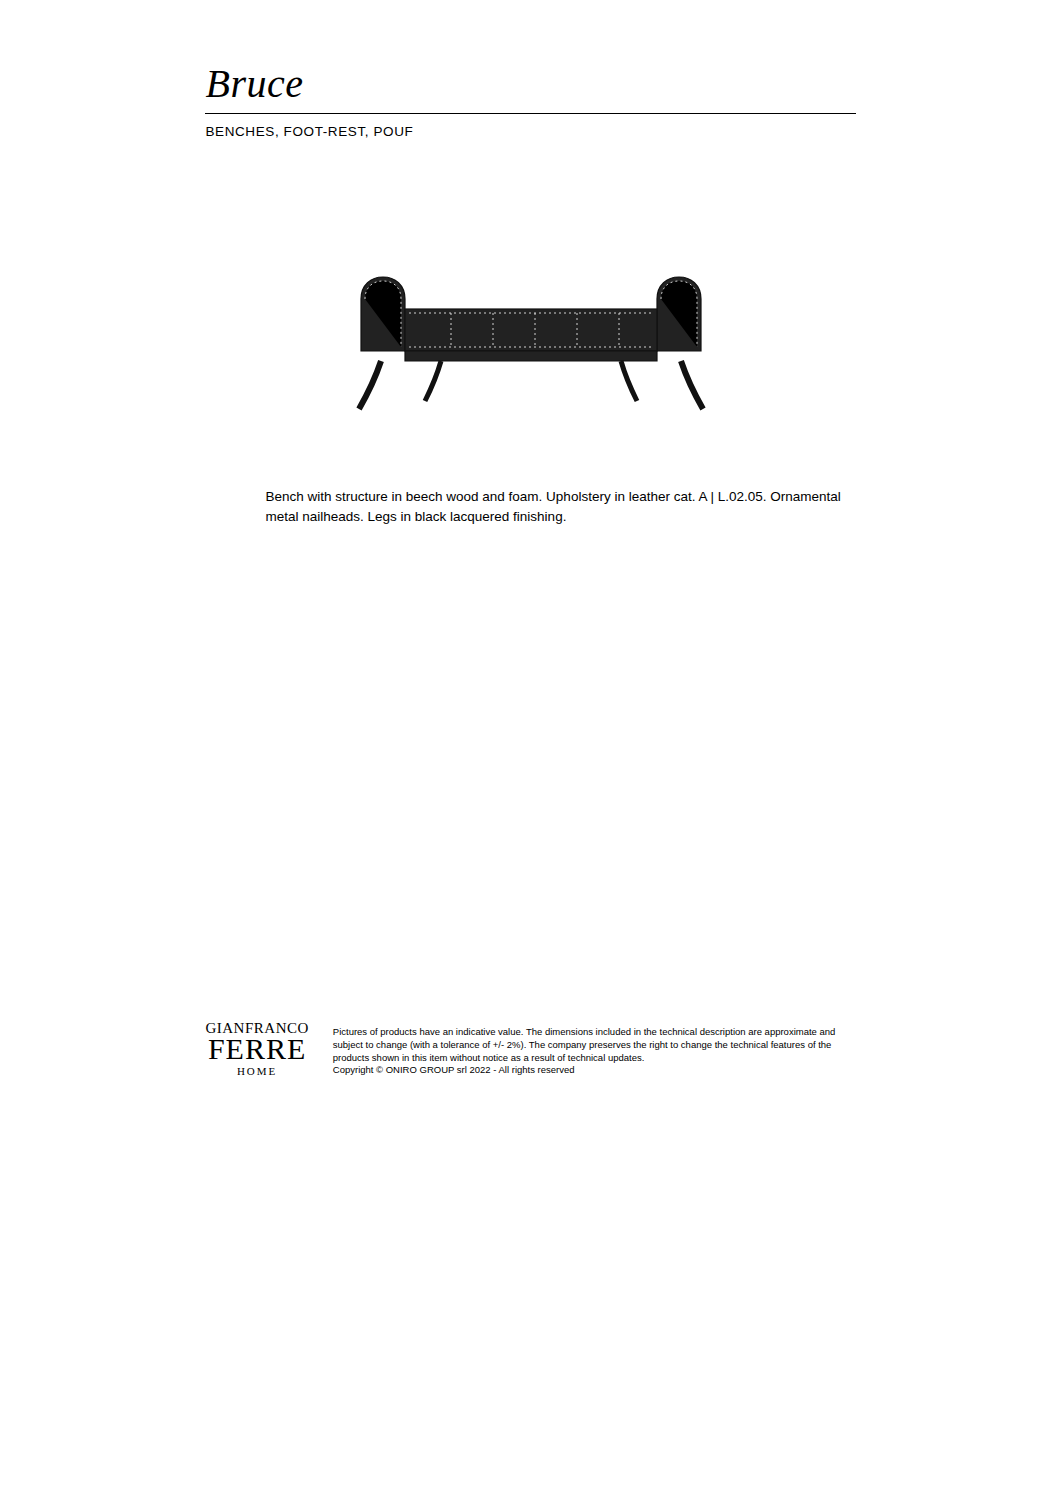Bruce
BENCHES, FOOT-REST, POUF
Bench with structure in beech wood and foam. Upholstery in leather cat. A | L.02.05. Ornamental metal nailheads. Legs in black lacquered finishing.
GIANFRANCO FERRE HOME
Pictures of products have an indicative value. The dimensions included in the technical description are approximate and subject to change (with a tolerance of +/- 2%). The company preserves the right to change the technical features of the products shown in this item without notice as a result of technical updates.
Copyright © ONIRO GROUP srl 2022 - All rights reserved